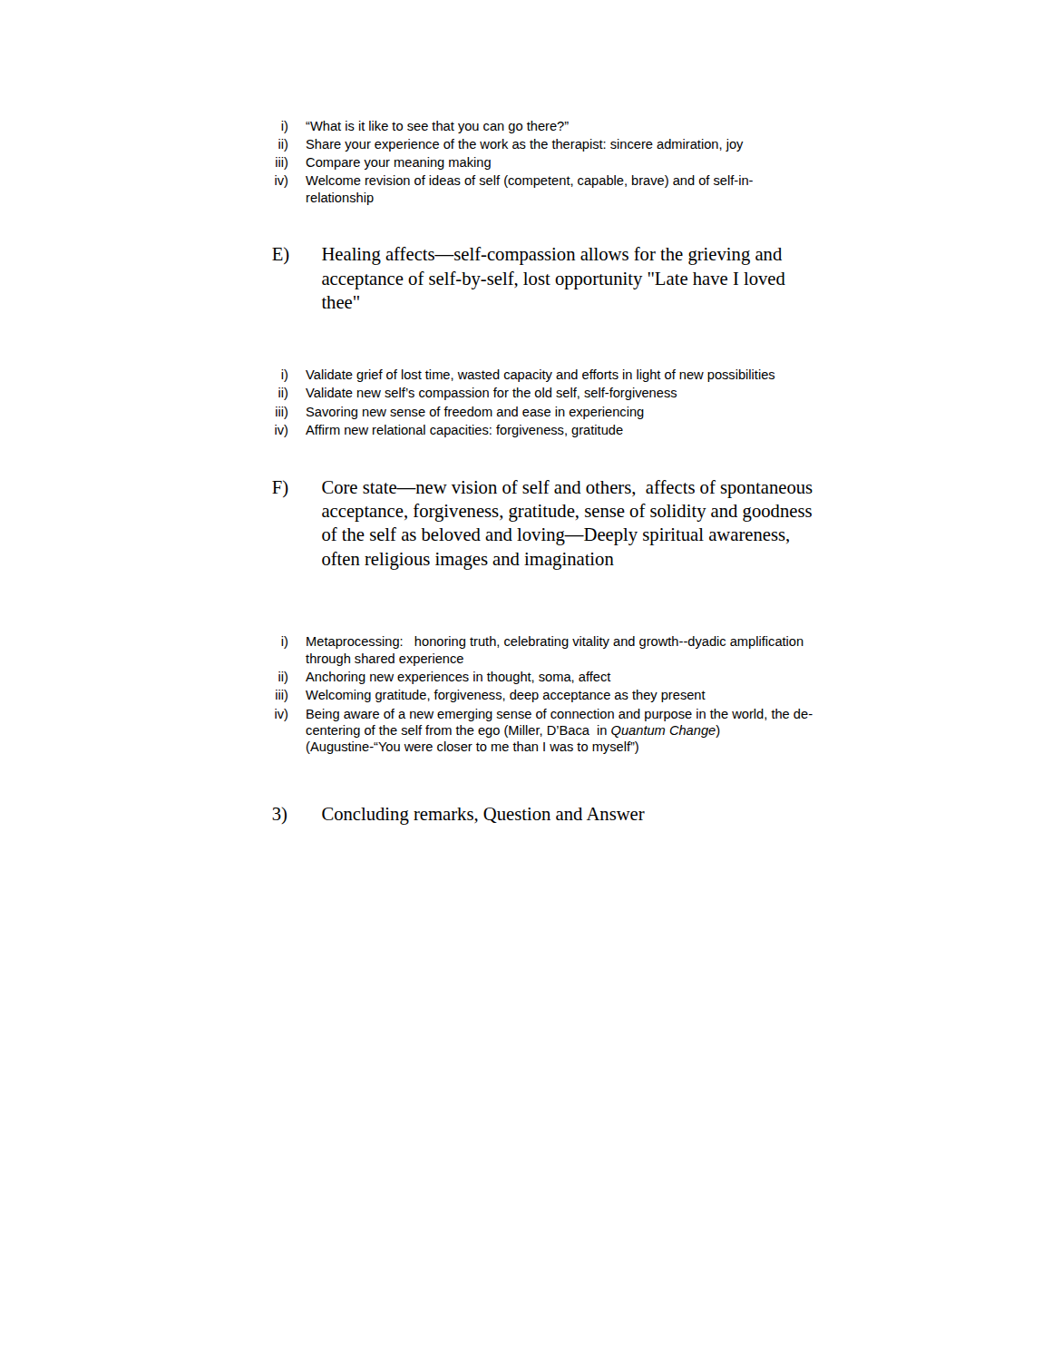i)“What is it like to see that you can go there?”
ii) Share your experience of the work as the therapist: sincere admiration, joy
iii) Compare your meaning making
iv) Welcome revision of ideas of self (competent, capable, brave) and of self-in-relationship
E) Healing affects—self-compassion allows for the grieving and acceptance of self-by-self, lost opportunity "Late have I loved thee"
i) Validate grief of lost time, wasted capacity and efforts in light of new possibilities
ii) Validate new self’s compassion for the old self, self-forgiveness
iii) Savoring new sense of freedom and ease in experiencing
iv) Affirm new relational capacities: forgiveness, gratitude
F) Core state—new vision of self and others, affects of spontaneous acceptance, forgiveness, gratitude, sense of solidity and goodness of the self as beloved and loving—Deeply spiritual awareness, often religious images and imagination
i) Metaprocessing: honoring truth, celebrating vitality and growth--dyadic amplification through shared experience
ii) Anchoring new experiences in thought, soma, affect
iii) Welcoming gratitude, forgiveness, deep acceptance as they present
iv) Being aware of a new emerging sense of connection and purpose in the world, the de-centering of the self from the ego (Miller, D’Baca in Quantum Change) (Augustine-“You were closer to me than I was to myself”)
3) Concluding remarks, Question and Answer